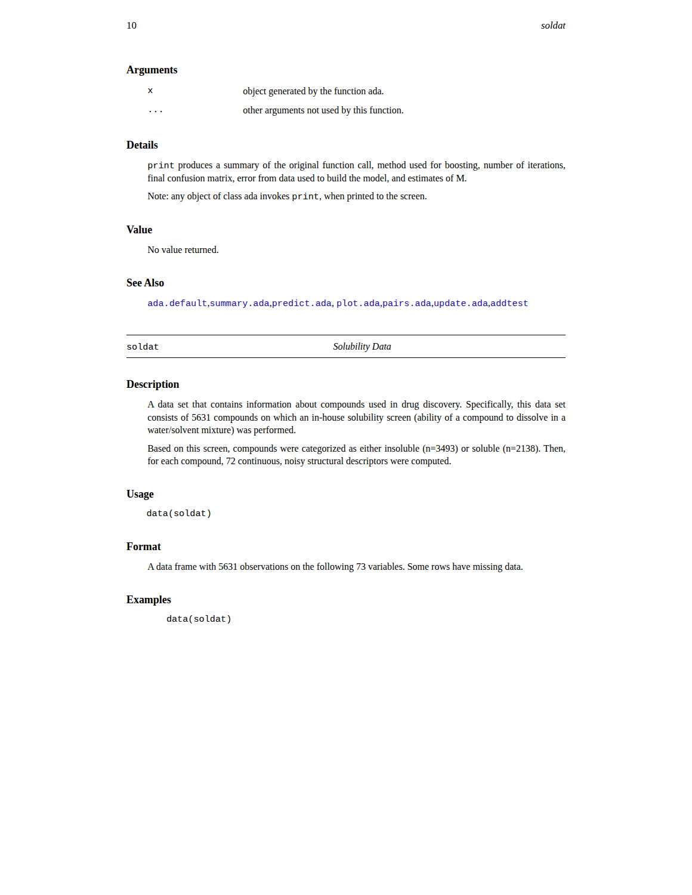10 soldat
Arguments
x
object generated by the function ada.
...
other arguments not used by this function.
Details
print produces a summary of the original function call, method used for boosting, number of iterations, final confusion matrix, error from data used to build the model, and estimates of M.
Note: any object of class ada invokes print, when printed to the screen.
Value
No value returned.
See Also
ada.default,summary.ada,predict.ada, plot.ada,pairs.ada,update.ada,addtest
soldat Solubility Data
Description
A data set that contains information about compounds used in drug discovery. Specifically, this data set consists of 5631 compounds on which an in-house solubility screen (ability of a compound to dissolve in a water/solvent mixture) was performed.
Based on this screen, compounds were categorized as either insoluble (n=3493) or soluble (n=2138). Then, for each compound, 72 continuous, noisy structural descriptors were computed.
Usage
data(soldat)
Format
A data frame with 5631 observations on the following 73 variables. Some rows have missing data.
Examples
data(soldat)